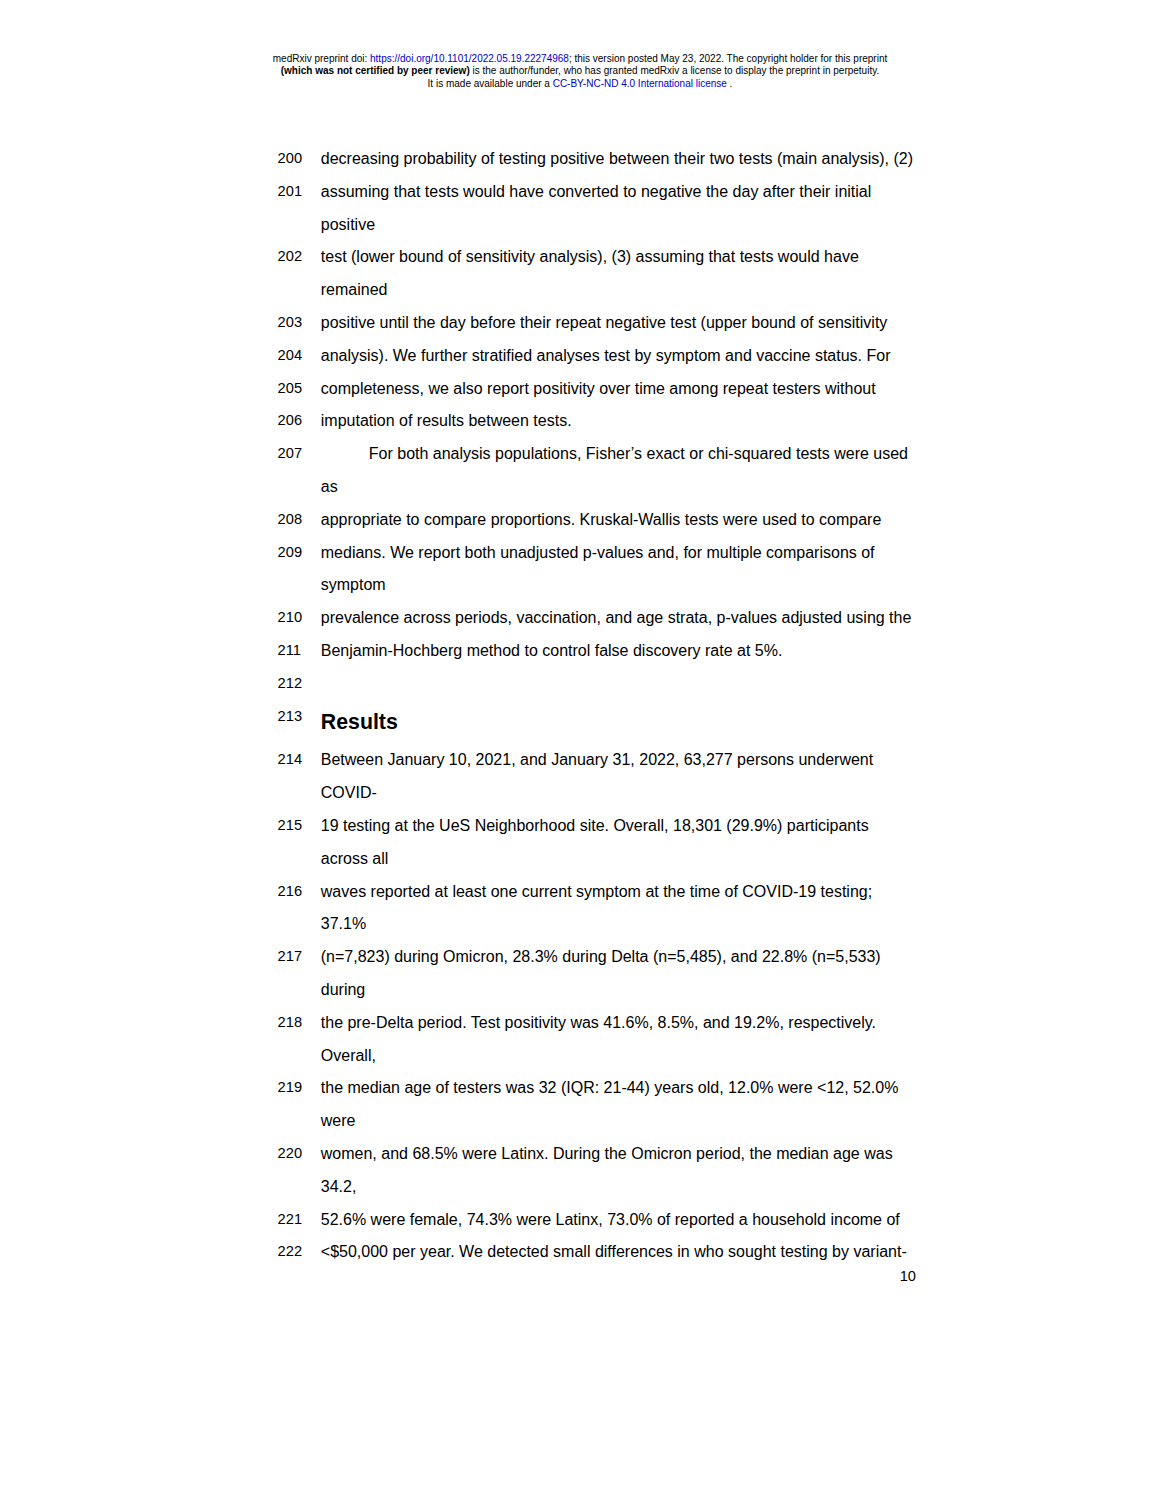medRxiv preprint doi: https://doi.org/10.1101/2022.05.19.22274968; this version posted May 23, 2022. The copyright holder for this preprint
(which was not certified by peer review) is the author/funder, who has granted medRxiv a license to display the preprint in perpetuity.
It is made available under a CC-BY-NC-ND 4.0 International license .
| 200 | decreasing probability of testing positive between their two tests (main analysis), (2) |
| 201 | assuming that tests would have converted to negative the day after their initial positive |
| 202 | test (lower bound of sensitivity analysis), (3) assuming that tests would have remained |
| 203 | positive until the day before their repeat negative test (upper bound of sensitivity |
| 204 | analysis). We further stratified analyses test by symptom and vaccine status. For |
| 205 | completeness, we also report positivity over time among repeat testers without |
| 206 | imputation of results between tests. |
| 207 | For both analysis populations, Fisher’s exact or chi-squared tests were used as |
| 208 | appropriate to compare proportions. Kruskal-Wallis tests were used to compare |
| 209 | medians. We report both unadjusted p-values and, for multiple comparisons of symptom |
| 210 | prevalence across periods, vaccination, and age strata, p-values adjusted using the |
| 211 | Benjamin-Hochberg method to control false discovery rate at 5%. |
| 212 | |
| 213 | Results |
| 214 | Between January 10, 2021, and January 31, 2022, 63,277 persons underwent COVID- |
| 215 | 19 testing at the UeS Neighborhood site. Overall, 18,301 (29.9%) participants across all |
| 216 | waves reported at least one current symptom at the time of COVID-19 testing; 37.1% |
| 217 | (n=7,823) during Omicron, 28.3% during Delta (n=5,485), and 22.8% (n=5,533) during |
| 218 | the pre-Delta period. Test positivity was 41.6%, 8.5%, and 19.2%, respectively. Overall, |
| 219 | the median age of testers was 32 (IQR: 21-44) years old, 12.0% were <12, 52.0% were |
| 220 | women, and 68.5% were Latinx. During the Omicron period, the median age was 34.2, |
| 221 | 52.6% were female, 74.3% were Latinx, 73.0% of reported a household income of |
| 222 | <$50,000 per year. We detected small differences in who sought testing by variant- |
10